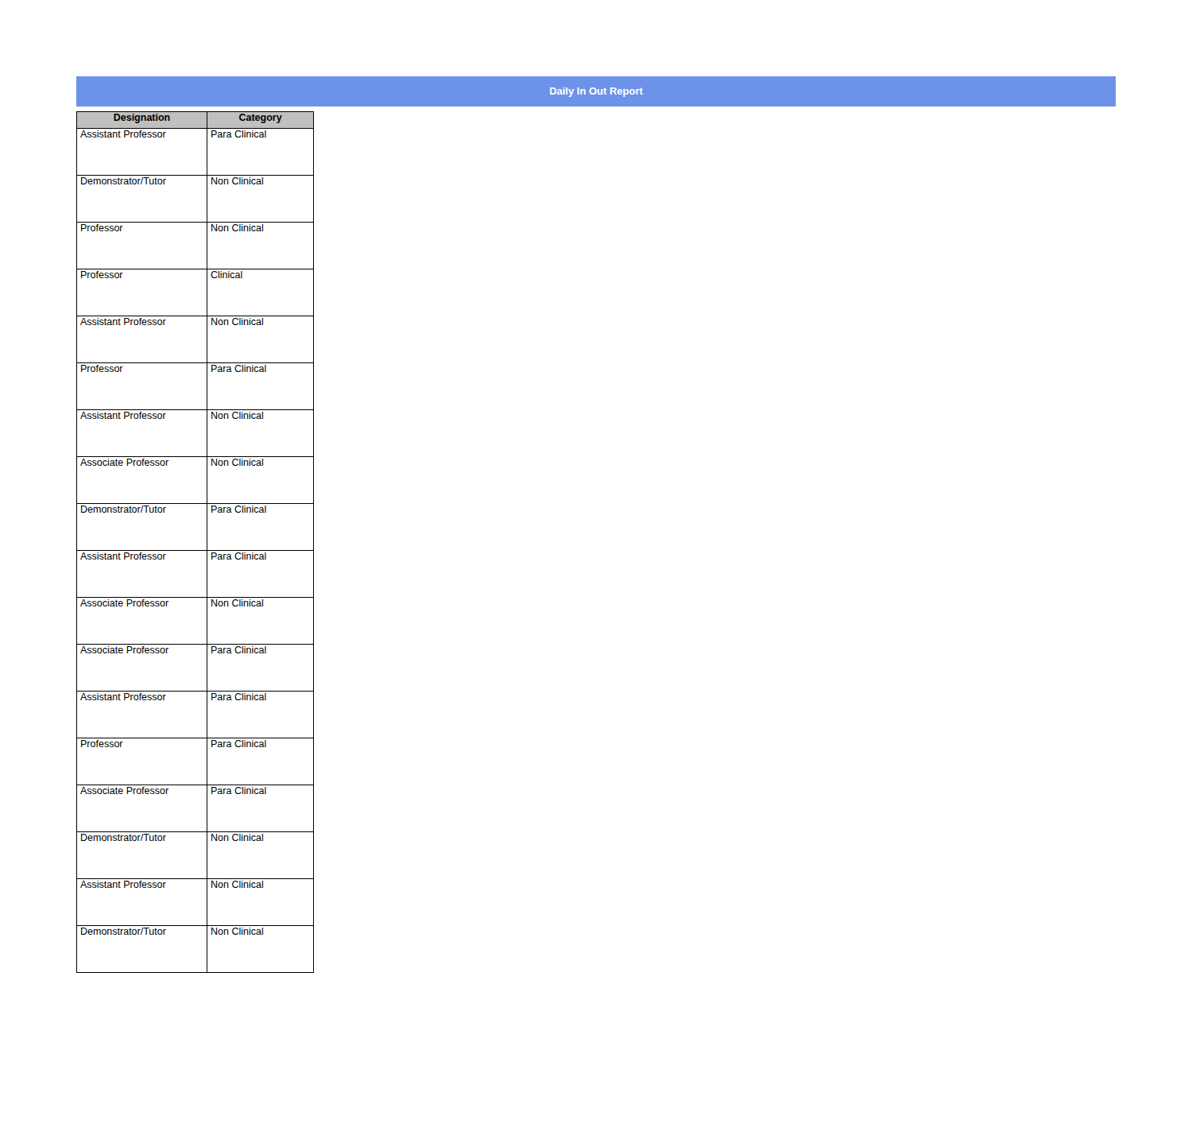Daily In Out Report
| Designation | Category |
| --- | --- |
| Assistant Professor | Para Clinical |
| Demonstrator/Tutor | Non Clinical |
| Professor | Non Clinical |
| Professor | Clinical |
| Assistant Professor | Non Clinical |
| Professor | Para Clinical |
| Assistant Professor | Non Clinical |
| Associate Professor | Non Clinical |
| Demonstrator/Tutor | Para Clinical |
| Assistant Professor | Para Clinical |
| Associate Professor | Non Clinical |
| Associate Professor | Para Clinical |
| Assistant Professor | Para Clinical |
| Professor | Para Clinical |
| Associate Professor | Para Clinical |
| Demonstrator/Tutor | Non Clinical |
| Assistant Professor | Non Clinical |
| Demonstrator/Tutor | Non Clinical |